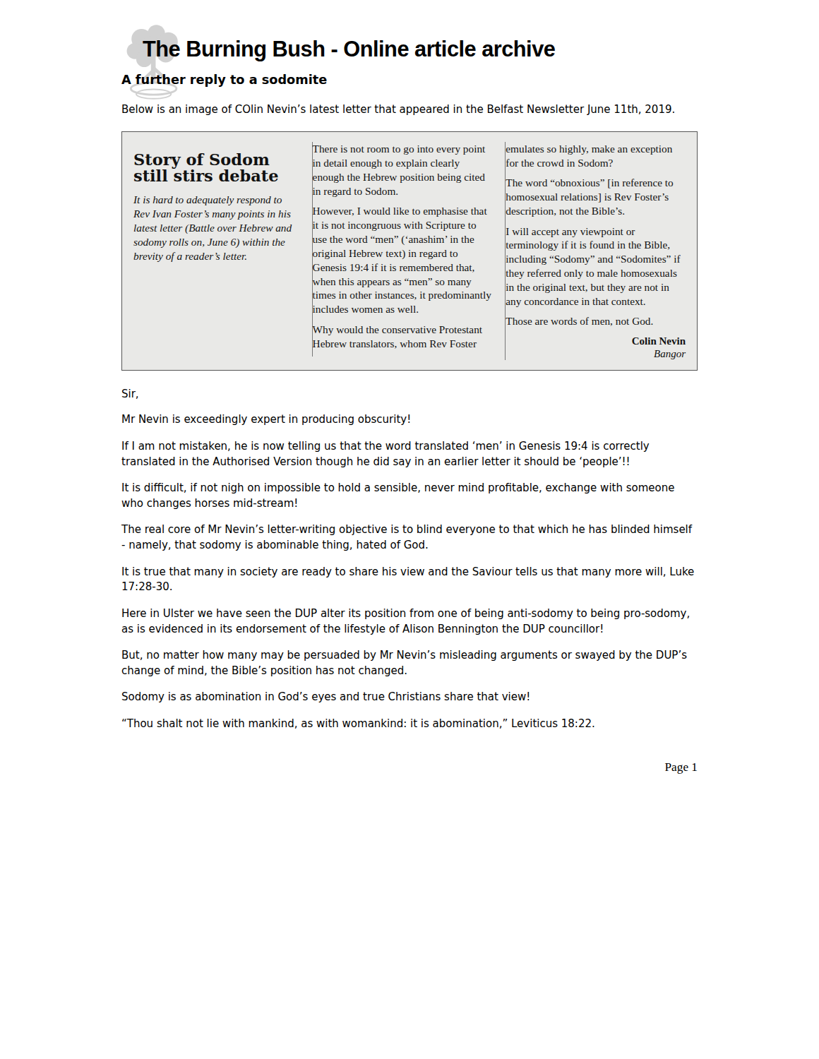The Burning Bush - Online article archive
A further reply to a sodomite
Below is an image of COlin Nevin’s latest letter that appeared in the Belfast Newsletter June 11th, 2019.
Story of Sodom still stirs debate
It is hard to adequately respond to Rev Ivan Foster’s many points in his latest letter (Battle over Hebrew and sodomy rolls on, June 6) within the brevity of a reader’s letter.
There is not room to go into every point in detail enough to explain clearly enough the Hebrew position being cited in regard to Sodom.
However, I would like to emphasise that it is not incongruous with Scripture to use the word “men” (‘anashim’ in the original Hebrew text) in regard to Genesis 19:4 if it is remembered that, when this appears as “men” so many times in other instances, it predominantly includes women as well.
Why would the conservative Protestant Hebrew translators, whom Rev Foster
emulates so highly, make an exception for the crowd in Sodom?
The word “obnoxious” [in reference to homosexual relations] is Rev Foster’s description, not the Bible’s.
I will accept any viewpoint or terminology if it is found in the Bible, including “Sodomy” and “Sodomites” if they referred only to male homosexuals in the original text, but they are not in any concordance in that context.
Those are words of men, not God.
Colin NevinBangor
Sir,
Mr Nevin is exceedingly expert in producing obscurity!
If I am not mistaken, he is now telling us that the word translated ‘men’ in Genesis 19:4 is correctly translated in the Authorised Version though he did say in an earlier letter it should be ‘people’!!
It is difficult, if not nigh on impossible to hold a sensible, never mind profitable, exchange with someone who changes horses mid-stream!
The real core of Mr Nevin’s letter-writing objective is to blind everyone to that which he has blinded himself - namely, that sodomy is abominable thing, hated of God.
It is true that many in society are ready to share his view and the Saviour tells us that many more will, Luke 17:28-30.
Here in Ulster we have seen the DUP alter its position from one of being anti-sodomy to being pro-sodomy, as is evidenced in its endorsement of the lifestyle of Alison Bennington the DUP councillor!
But, no matter how many may be persuaded by Mr Nevin’s misleading arguments or swayed by the DUP’s change of mind, the Bible’s position has not changed.
Sodomy is as abomination in God’s eyes and true Christians share that view!
“Thou shalt not lie with mankind, as with womankind: it is abomination,” Leviticus 18:22.
Page 1